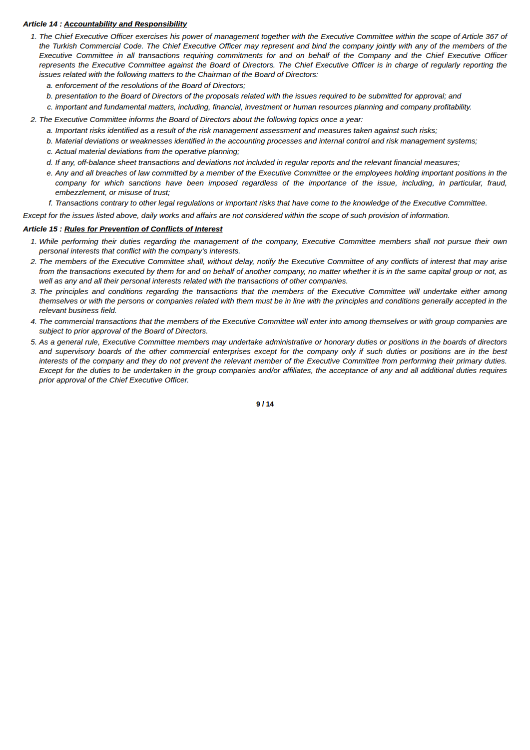Article 14 : Accountability and Responsibility
The Chief Executive Officer exercises his power of management together with the Executive Committee within the scope of Article 367 of the Turkish Commercial Code. The Chief Executive Officer may represent and bind the company jointly with any of the members of the Executive Committee in all transactions requiring commitments for and on behalf of the Company and the Chief Executive Officer represents the Executive Committee against the Board of Directors. The Chief Executive Officer is in charge of regularly reporting the issues related with the following matters to the Chairman of the Board of Directors:
enforcement of the resolutions of the Board of Directors;
presentation to the Board of Directors of the proposals related with the issues required to be submitted for approval; and
important and fundamental matters, including, financial, investment or human resources planning and company profitability.
The Executive Committee informs the Board of Directors about the following topics once a year:
Important risks identified as a result of the risk management assessment and measures taken against such risks;
Material deviations or weaknesses identified in the accounting processes and internal control and risk management systems;
Actual material deviations from the operative planning;
If any, off-balance sheet transactions and deviations not included in regular reports and the relevant financial measures;
Any and all breaches of law committed by a member of the Executive Committee or the employees holding important positions in the company for which sanctions have been imposed regardless of the importance of the issue, including, in particular, fraud, embezzlement, or misuse of trust;
Transactions contrary to other legal regulations or important risks that have come to the knowledge of the Executive Committee.
Except for the issues listed above, daily works and affairs are not considered within the scope of such provision of information.
Article 15 : Rules for Prevention of Conflicts of Interest
While performing their duties regarding the management of the company, Executive Committee members shall not pursue their own personal interests that conflict with the company's interests.
The members of the Executive Committee shall, without delay, notify the Executive Committee of any conflicts of interest that may arise from the transactions executed by them for and on behalf of another company, no matter whether it is in the same capital group or not, as well as any and all their personal interests related with the transactions of other companies.
The principles and conditions regarding the transactions that the members of the Executive Committee will undertake either among themselves or with the persons or companies related with them must be in line with the principles and conditions generally accepted in the relevant business field.
The commercial transactions that the members of the Executive Committee will enter into among themselves or with group companies are subject to prior approval of the Board of Directors.
As a general rule, Executive Committee members may undertake administrative or honorary duties or positions in the boards of directors and supervisory boards of the other commercial enterprises except for the company only if such duties or positions are in the best interests of the company and they do not prevent the relevant member of the Executive Committee from performing their primary duties. Except for the duties to be undertaken in the group companies and/or affiliates, the acceptance of any and all additional duties requires prior approval of the Chief Executive Officer.
9 / 14